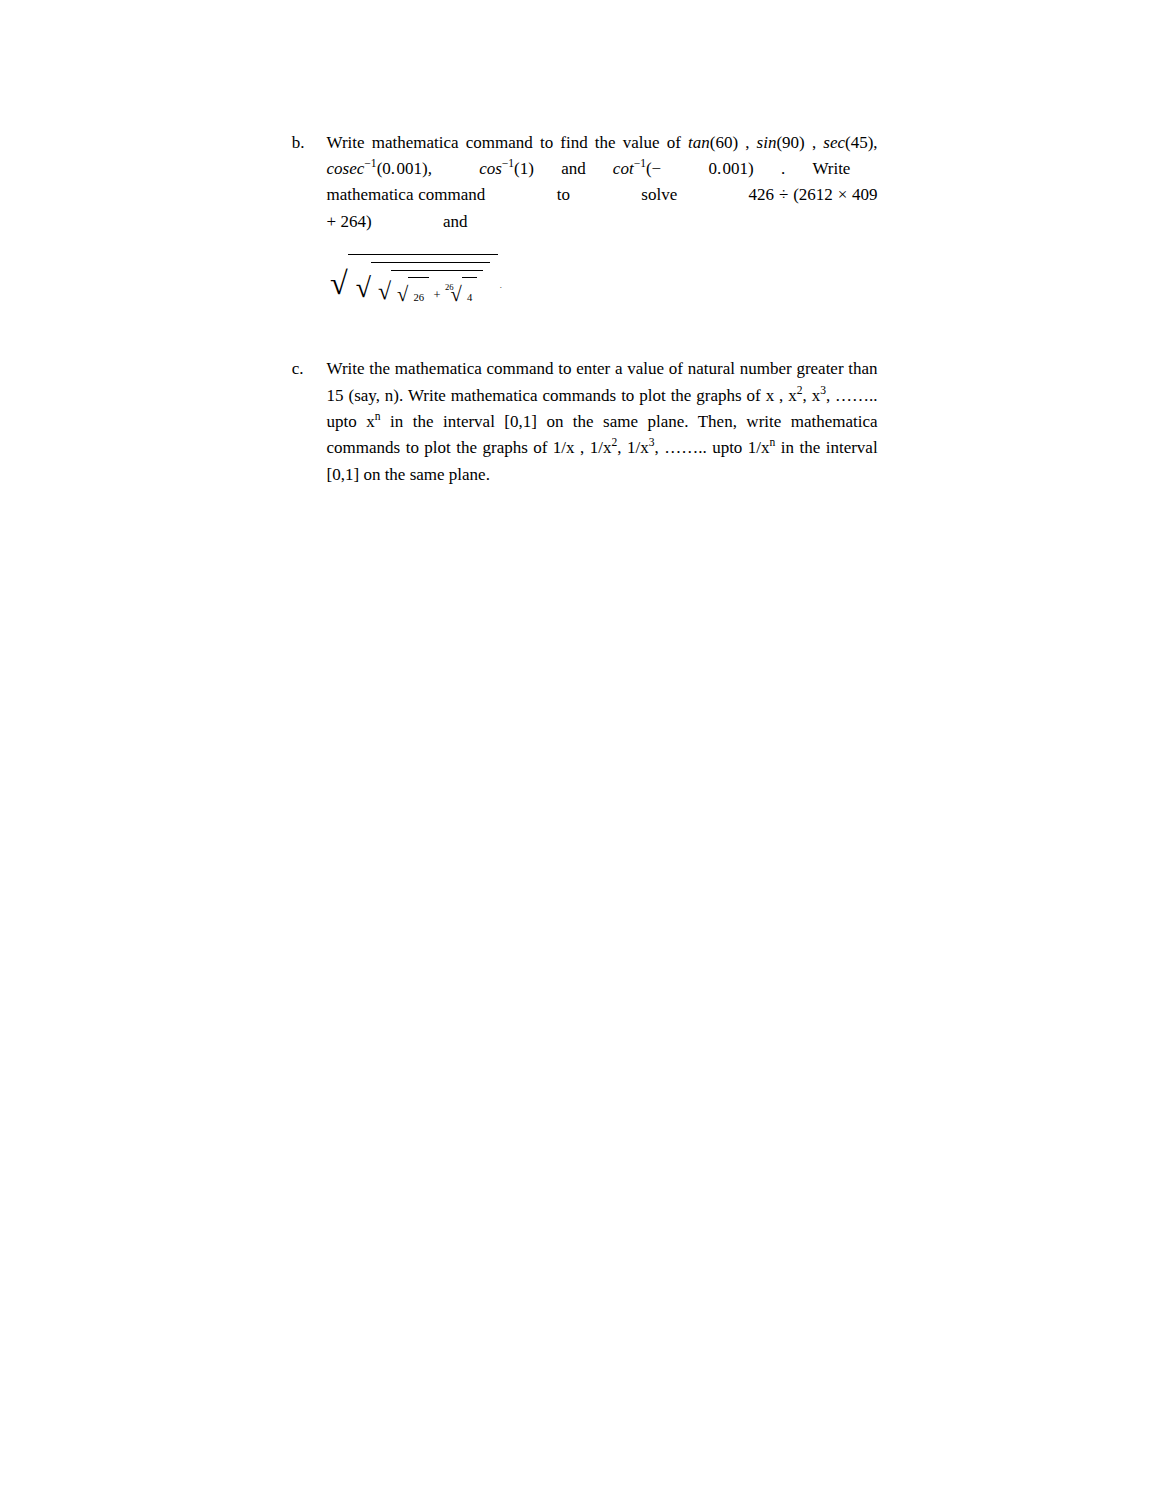b. Write mathematica command to find the value of tan(60) , sin(90) , sec(45), cosec−1(0. 001), cos−1(1) and cot−1(− 0. 001) . Write mathematica command to solve 426 ÷ (2612 × 409 + 264) and
√ √ √ √26 +26√4 .
c. Write the mathematica command to enter a value of natural number greater than 15 (say, n). Write mathematica commands to plot the graphs of x , x2, x3, …….. upto xn in the interval [0,1] on the same plane. Then, write mathematica commands to plot the graphs of 1/x , 1/x2, 1/x3, …….. upto 1/xn in the interval [0,1] on the same plane.